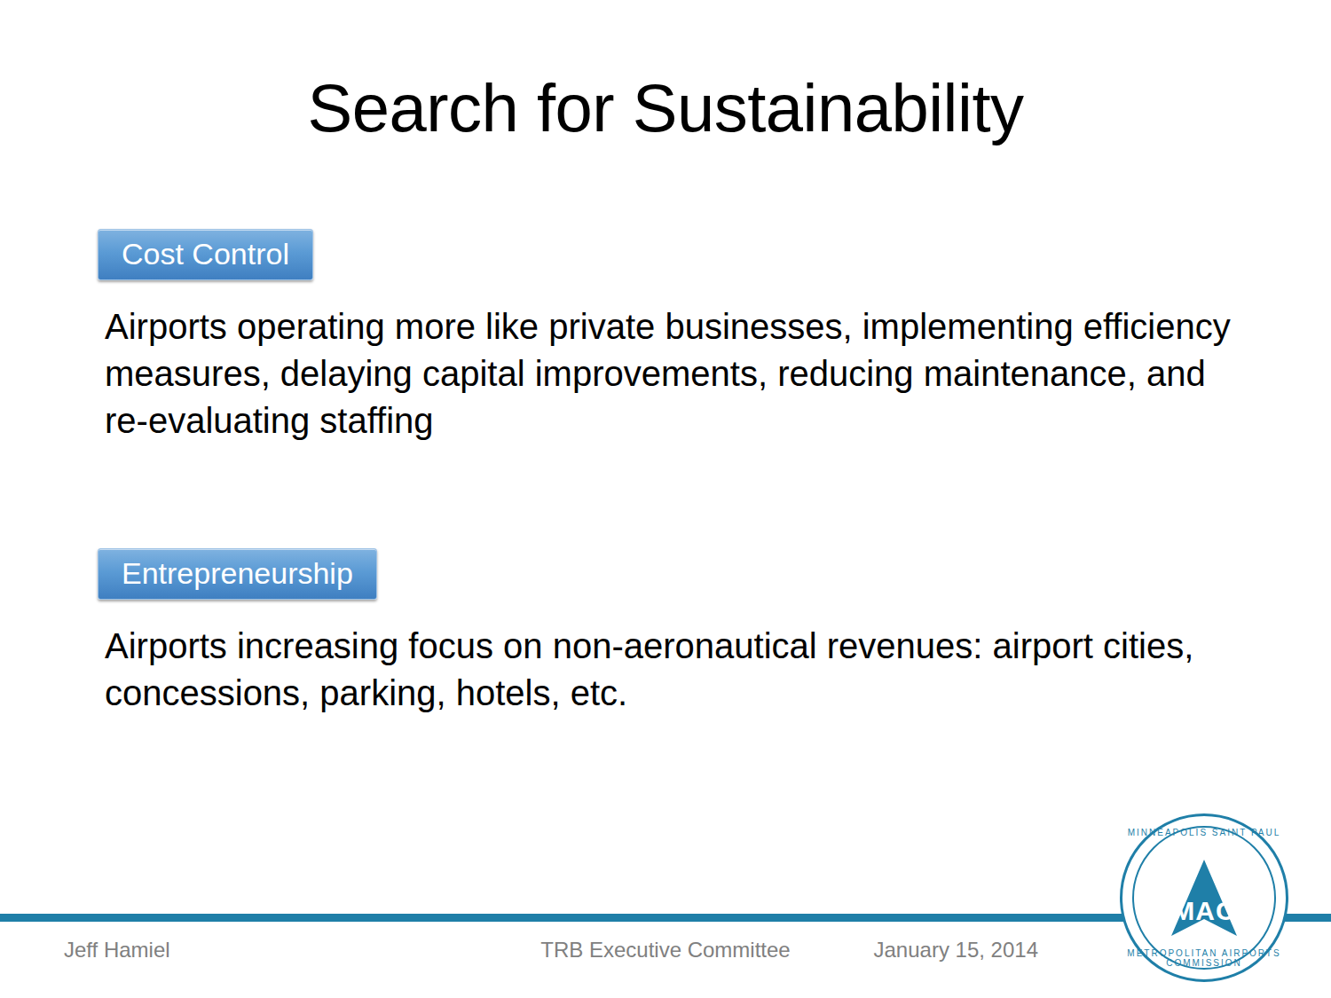Search for Sustainability
Cost Control
Airports operating more like private businesses, implementing efficiency measures, delaying capital improvements, reducing maintenance, and re-evaluating staffing
Entrepreneurship
Airports increasing focus on non-aeronautical revenues: airport cities, concessions, parking, hotels, etc.
Jeff Hamiel TRB Executive Committee January 15, 2014
MINNEAPOLIS SAINT PAUL
MAC
METROPOLITAN AIRPORTS COMMISSION